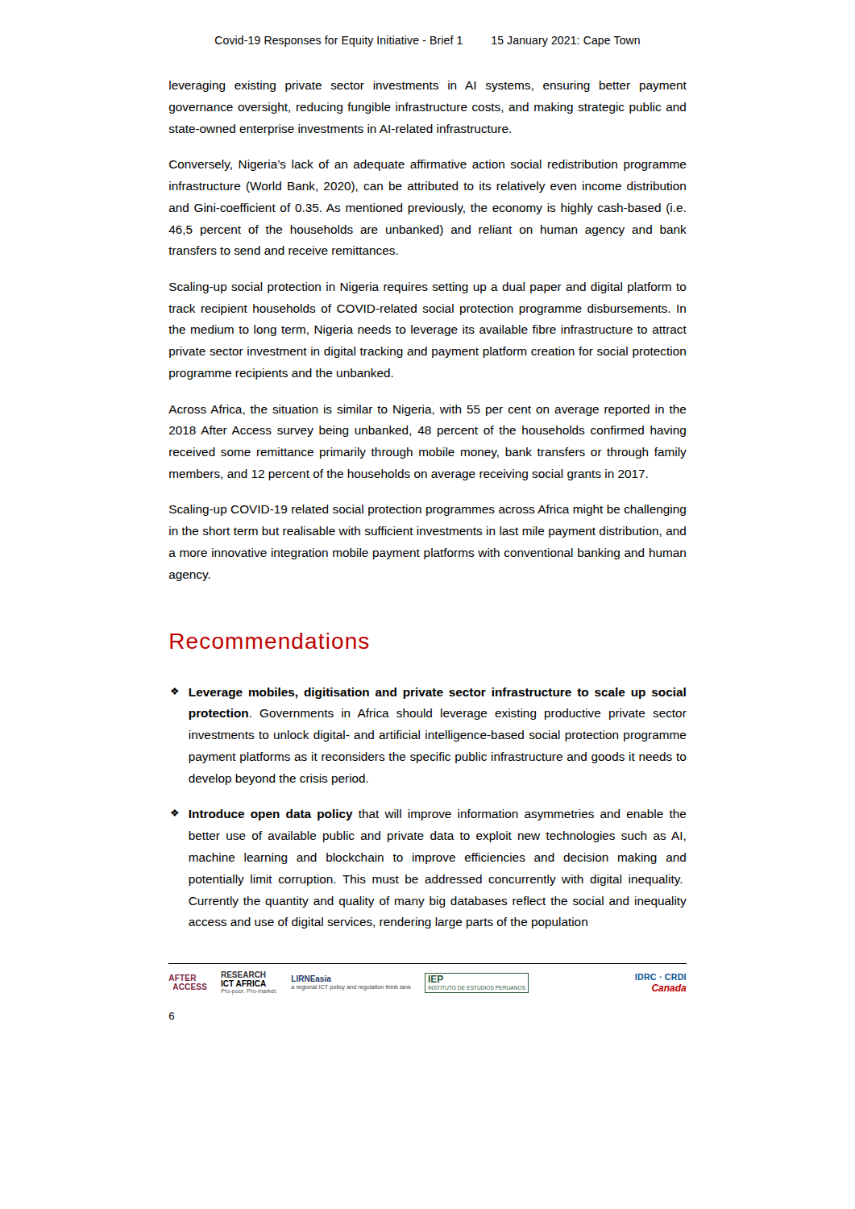Covid-19 Responses for Equity Initiative - Brief 1 15 January 2021: Cape Town
leveraging existing private sector investments in AI systems, ensuring better payment governance oversight, reducing fungible infrastructure costs, and making strategic public and state-owned enterprise investments in AI-related infrastructure.
Conversely, Nigeria’s lack of an adequate affirmative action social redistribution programme infrastructure (World Bank, 2020), can be attributed to its relatively even income distribution and Gini-coefficient of 0.35. As mentioned previously, the economy is highly cash-based (i.e. 46,5 percent of the households are unbanked) and reliant on human agency and bank transfers to send and receive remittances.
Scaling-up social protection in Nigeria requires setting up a dual paper and digital platform to track recipient households of COVID-related social protection programme disbursements. In the medium to long term, Nigeria needs to leverage its available fibre infrastructure to attract private sector investment in digital tracking and payment platform creation for social protection programme recipients and the unbanked.
Across Africa, the situation is similar to Nigeria, with 55 per cent on average reported in the 2018 After Access survey being unbanked, 48 percent of the households confirmed having received some remittance primarily through mobile money, bank transfers or through family members, and 12 percent of the households on average receiving social grants in 2017.
Scaling-up COVID-19 related social protection programmes across Africa might be challenging in the short term but realisable with sufficient investments in last mile payment distribution, and a more innovative integration mobile payment platforms with conventional banking and human agency.
Recommendations
Leverage mobiles, digitisation and private sector infrastructure to scale up social protection. Governments in Africa should leverage existing productive private sector investments to unlock digital- and artificial intelligence-based social protection programme payment platforms as it reconsiders the specific public infrastructure and goods it needs to develop beyond the crisis period.
Introduce open data policy that will improve information asymmetries and enable the better use of available public and private data to exploit new technologies such as AI, machine learning and blockchain to improve efficiencies and decision making and potentially limit corruption. This must be addressed concurrently with digital inequality. Currently the quantity and quality of many big databases reflect the social and inequality access and use of digital services, rendering large parts of the population
AFTER ACCESS
RESEARCH ICT AFRICA Pro-poor. Pro-market.
LIRNEasia a regional ICT policy and regulation think tank
IEP INSTITUTO DE ESTUDIOS PERUANOS
IDRC · CRDI
Canada
6